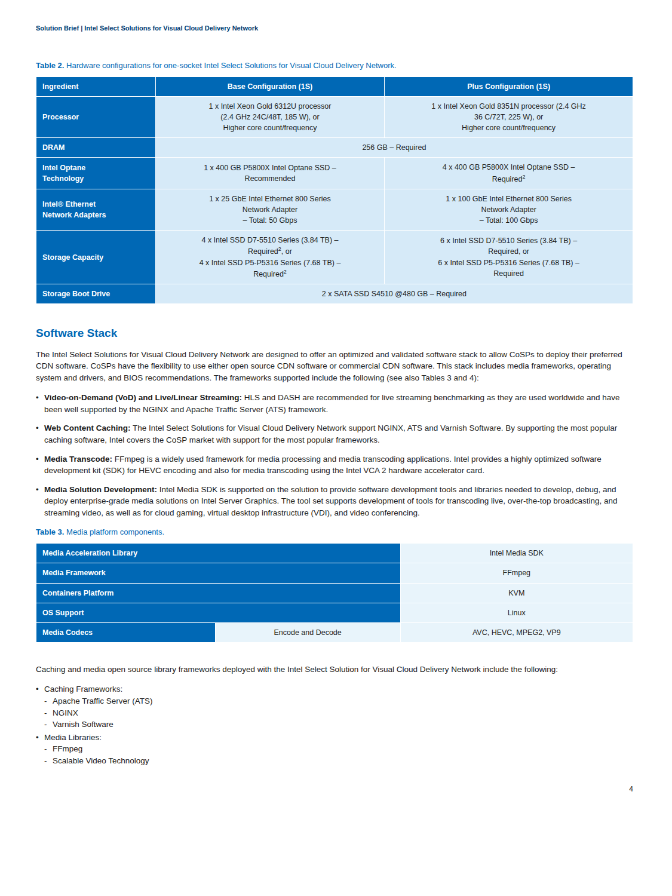Solution Brief | Intel Select Solutions for Visual Cloud Delivery Network
Table 2. Hardware configurations for one-socket Intel Select Solutions for Visual Cloud Delivery Network.
| Ingredient | Base Configuration (1S) | Plus Configuration (1S) |
| --- | --- | --- |
| Processor | 1 x Intel Xeon Gold 6312U processor (2.4 GHz 24C/48T, 185 W), or Higher core count/frequency | 1 x Intel Xeon Gold 8351N processor (2.4 GHz 36 C/72T, 225 W), or Higher core count/frequency |
| DRAM | 256 GB – Required |
| Intel Optane Technology | 1 x 400 GB P5800X Intel Optane SSD – Recommended | 4 x 400 GB P5800X Intel Optane SSD – Required 2 |
| Intel® Ethernet Network Adapters | 1 x 25 GbE Intel Ethernet 800 Series Network Adapter – Total: 50 Gbps | 1 x 100 GbE Intel Ethernet 800 Series Network Adapter – Total: 100 Gbps |
| Storage Capacity | 4 x Intel SSD D7-5510 Series (3.84 TB) – Required 2 , or 4 x Intel SSD P5-P5316 Series (7.68 TB) – Required 2 | 6 x Intel SSD D7-5510 Series (3.84 TB) – Required, or 6 x Intel SSD P5-P5316 Series (7.68 TB) – Required |
| Storage Boot Drive | 2 x SATA SSD S4510 @480 GB – Required |
Software Stack
The Intel Select Solutions for Visual Cloud Delivery Network are designed to offer an optimized and validated software stack to allow CoSPs to deploy their preferred CDN software. CoSPs have the flexibility to use either open source CDN software or commercial CDN software. This stack includes media frameworks, operating system and drivers, and BIOS recommendations. The frameworks supported include the following (see also Tables 3 and 4):
Video-on-Demand (VoD) and Live/Linear Streaming: HLS and DASH are recommended for live streaming benchmarking as they are used worldwide and have been well supported by the NGINX and Apache Traffic Server (ATS) framework.
Web Content Caching: The Intel Select Solutions for Visual Cloud Delivery Network support NGINX, ATS and Varnish Software. By supporting the most popular caching software, Intel covers the CoSP market with support for the most popular frameworks.
Media Transcode: FFmpeg is a widely used framework for media processing and media transcoding applications. Intel provides a highly optimized software development kit (SDK) for HEVC encoding and also for media transcoding using the Intel VCA 2 hardware accelerator card.
Media Solution Development: Intel Media SDK is supported on the solution to provide software development tools and libraries needed to develop, debug, and deploy enterprise-grade media solutions on Intel Server Graphics. The tool set supports development of tools for transcoding live, over-the-top broadcasting, and streaming video, as well as for cloud gaming, virtual desktop infrastructure (VDI), and video conferencing.
Table 3. Media platform components.
| Media Acceleration Library | Intel Media SDK |
| Media Framework | FFmpeg |
| Containers Platform | KVM |
| OS Support | Linux |
| Media Codecs | Encode and Decode | AVC, HEVC, MPEG2, VP9 |
Caching and media open source library frameworks deployed with the Intel Select Solution for Visual Cloud Delivery Network include the following:
Caching Frameworks:
Apache Traffic Server (ATS)
NGINX
Varnish Software
Media Libraries:
FFmpeg
Scalable Video Technology
4